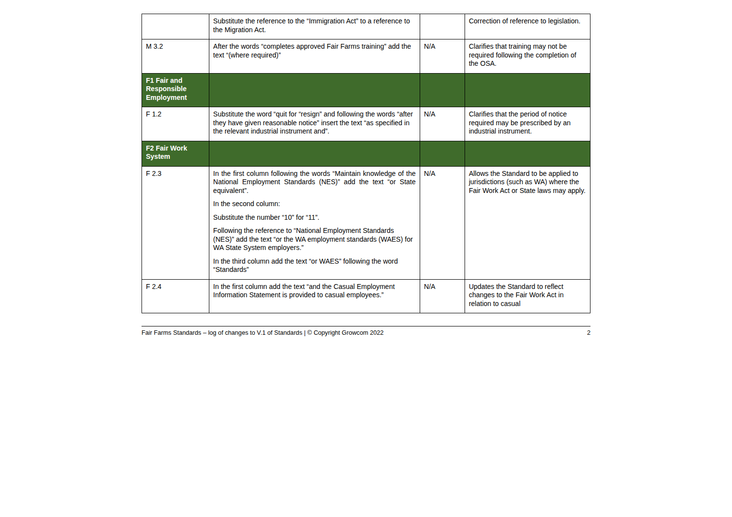| | Substitute the reference to the “Immigration Act” to a reference to the Migration Act. | | Correction of reference to legislation. |
| M 3.2 | After the words “completes approved Fair Farms training” add the text “(where required)” | N/A | Clarifies that training may not be required following the completion of the OSA. |
| F1 Fair and Responsible Employment | | | |
| F 1.2 | Substitute the word “quit for “resign” and following the words “after they have given reasonable notice” insert the text “as specified in the relevant industrial instrument and”. | N/A | Clarifies that the period of notice required may be prescribed by an industrial instrument. |
| F2 Fair Work System | | | |
| F 2.3 | In the first column following the words “Maintain knowledge of the National Employment Standards (NES)” add the text “or State equivalent”. In the second column: Substitute the number “10” for “11”. Following the reference to “National Employment Standards (NES)” add the text “or the WA employment standards (WAES) for WA State System employers.” In the third column add the text “or WAES” following the word “Standards” | N/A | Allows the Standard to be applied to jurisdictions (such as WA) where the Fair Work Act or State laws may apply. |
| F 2.4 | In the first column add the text “and the Casual Employment Information Statement is provided to casual employees.” | N/A | Updates the Standard to reflect changes to the Fair Work Act in relation to casual |
Fair Farms Standards – log of changes to V.1 of Standards | © Copyright Growcom 2022
2